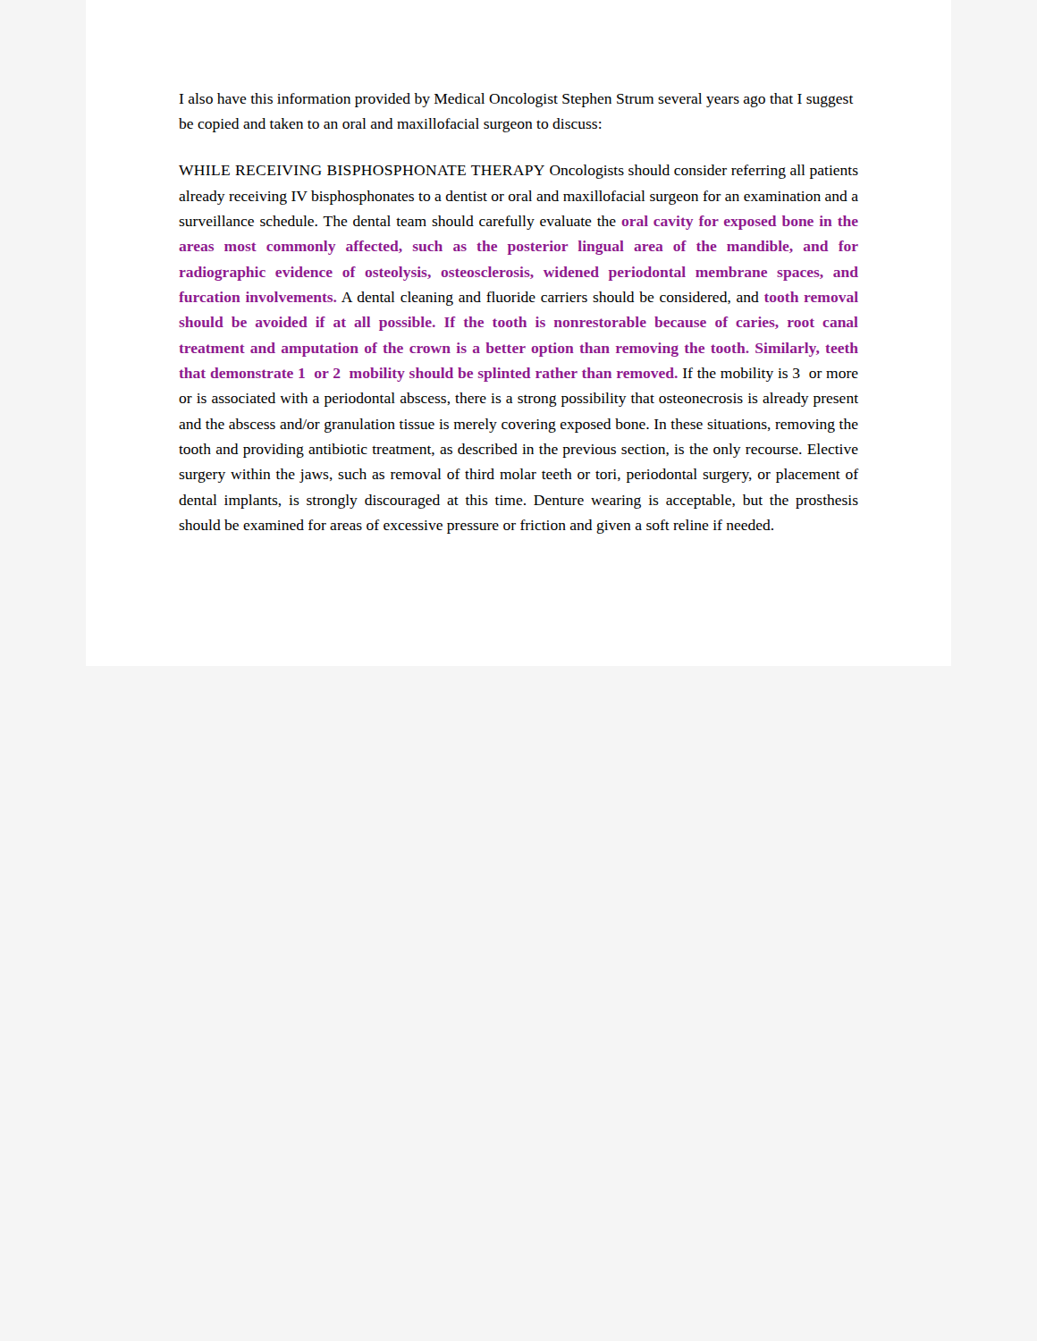I also have this information provided by Medical Oncologist Stephen Strum several years ago that I suggest be copied and taken to an oral and maxillofacial surgeon to discuss:
WHILE RECEIVING BISPHOSPHONATE THERAPY Oncologists should consider referring all patients already receiving IV bisphosphonates to a dentist or oral and maxillofacial surgeon for an examination and a surveillance schedule. The dental team should carefully evaluate the oral cavity for exposed bone in the areas most commonly affected, such as the posterior lingual area of the mandible, and for radiographic evidence of osteolysis, osteosclerosis, widened periodontal membrane spaces, and furcation involvements. A dental cleaning and fluoride carriers should be considered, and tooth removal should be avoided if at all possible. If the tooth is nonrestorable because of caries, root canal treatment and amputation of the crown is a better option than removing the tooth. Similarly, teeth that demonstrate 1 or 2 mobility should be splinted rather than removed. If the mobility is 3 or more or is associated with a periodontal abscess, there is a strong possibility that osteonecrosis is already present and the abscess and/or granulation tissue is merely covering exposed bone. In these situations, removing the tooth and providing antibiotic treatment, as described in the previous section, is the only recourse. Elective surgery within the jaws, such as removal of third molar teeth or tori, periodontal surgery, or placement of dental implants, is strongly discouraged at this time. Denture wearing is acceptable, but the prosthesis should be examined for areas of excessive pressure or friction and given a soft reline if needed.